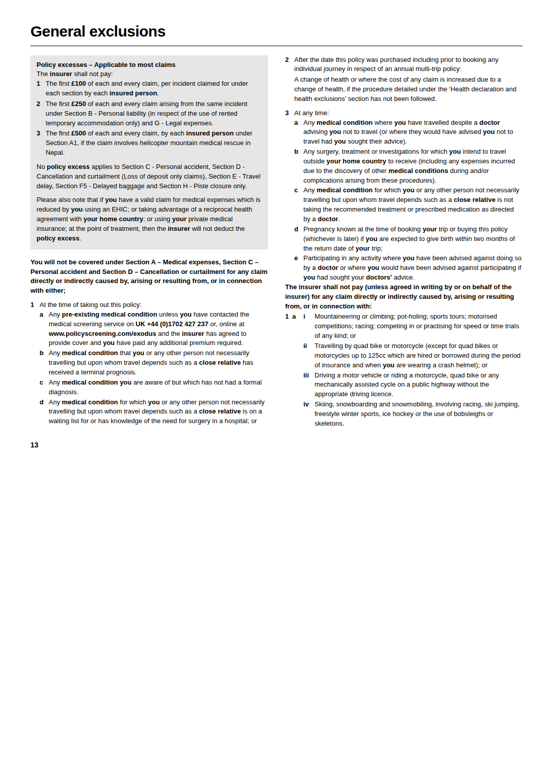General exclusions
Policy excesses – Applicable to most claims
The insurer shall not pay:
1 The first £100 of each and every claim, per incident claimed for under each section by each insured person.
2 The first £250 of each and every claim arising from the same incident under Section B - Personal liability (in respect of the use of rented temporary accommodation only) and G - Legal expenses.
3 The first £500 of each and every claim, by each insured person under Section A1, if the claim involves helicopter mountain medical rescue in Nepal.
No policy excess applies to Section C - Personal accident, Section D - Cancellation and curtailment (Loss of deposit only claims), Section E - Travel delay, Section F5 - Delayed baggage and Section H - Piste closure only.
Please also note that if you have a valid claim for medical expenses which is reduced by you·using an EHIC; or taking advantage of a reciprocal health agreement with your home country; or using your private medical insurance; at the point of treatment, then the insurer will not deduct the policy excess.
You will not be covered under Section A – Medical expenses, Section C – Personal accident and Section D – Cancellation or curtailment for any claim directly or indirectly caused by, arising or resulting from, or in connection with either;
1 At the time of taking out this policy:
a Any pre-existing medical condition unless you have contacted the medical screening service on UK +44 (0)1702 427 237 or, online at www.policyscreening.com/exodus and the insurer has agreed to provide cover and you have paid any additional premium required.
b Any medical condition that you or any other person not necessarily travelling but upon whom travel depends such as a close relative has received a terminal prognosis.
c Any medical condition you are aware of but which has not had a formal diagnosis.
d Any medical condition for which you or any other person not necessarily travelling but upon whom travel depends such as a close relative is on a waiting list for or has knowledge of the need for surgery in a hospital; or
2 After the date this policy was purchased including prior to booking any individual journey in respect of an annual multi-trip policy:
A change of health or where the cost of any claim is increased due to a change of health, if the procedure detailed under the ‘Health declaration and health exclusions’ section has not been followed.
3 At any time:
a Any medical condition where you have travelled despite a doctor advising you not to travel (or where they would have advised you not to travel had you sought their advice).
b Any surgery, treatment or investigations for which you intend to travel outside your home country to receive (including any expenses incurred due to the discovery of other medical conditions during and/or complications arising from these procedures).
c Any medical condition for which you or any other person not necessarily travelling but upon whom travel depends such as a close relative is not taking the recommended treatment or prescribed medication as directed by a doctor.
d Pregnancy known at the time of booking your trip or buying this policy (whichever is later) if you are expected to give birth within two months of the return date of your trip;
e Participating in any activity where you have been advised against doing so by a doctor or where you would have been advised against participating if you had sought your doctors' advice.
The insurer shall not pay (unless agreed in writing by or on behalf of the insurer) for any claim directly or indirectly caused by, arising or resulting from, or in connection with:
1 a
i Mountaineering or climbing; pot-holing; sports tours; motorised competitions; racing; competing in or practising for speed or time trials of any kind; or
ii Travelling by quad bike or motorcycle (except for quad bikes or motorcycles up to 125cc which are hired or borrowed during the period of insurance and when you are wearing a crash helmet); or
iii Driving a motor vehicle or riding a motorcycle, quad bike or any mechanically assisted cycle on a public highway without the appropriate driving licence.
iv Skiing, snowboarding and snowmobiling, involving racing, ski jumping, freestyle winter sports, ice hockey or the use of bobsleighs or skeletons.
13